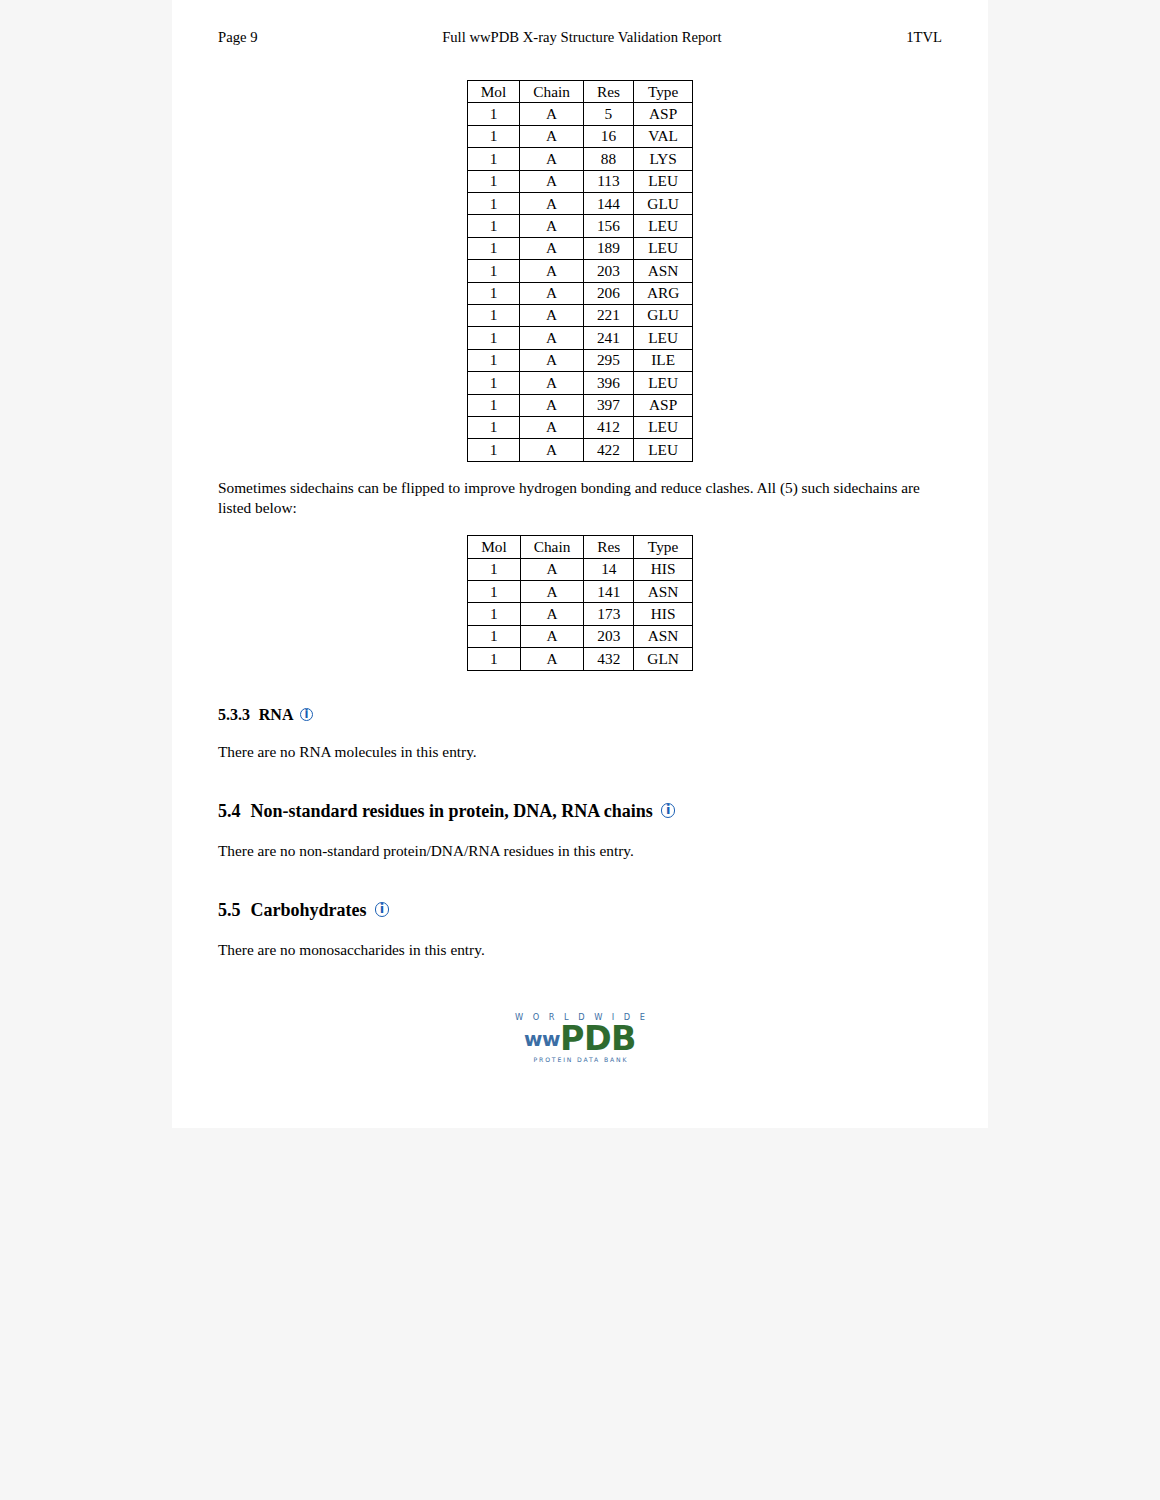Page 9
Full wwPDB X-ray Structure Validation Report
1TVL
| Mol | Chain | Res | Type |
| --- | --- | --- | --- |
| 1 | A | 5 | ASP |
| 1 | A | 16 | VAL |
| 1 | A | 88 | LYS |
| 1 | A | 113 | LEU |
| 1 | A | 144 | GLU |
| 1 | A | 156 | LEU |
| 1 | A | 189 | LEU |
| 1 | A | 203 | ASN |
| 1 | A | 206 | ARG |
| 1 | A | 221 | GLU |
| 1 | A | 241 | LEU |
| 1 | A | 295 | ILE |
| 1 | A | 396 | LEU |
| 1 | A | 397 | ASP |
| 1 | A | 412 | LEU |
| 1 | A | 422 | LEU |
Sometimes sidechains can be flipped to improve hydrogen bonding and reduce clashes. All (5) such sidechains are listed below:
| Mol | Chain | Res | Type |
| --- | --- | --- | --- |
| 1 | A | 14 | HIS |
| 1 | A | 141 | ASN |
| 1 | A | 173 | HIS |
| 1 | A | 203 | ASN |
| 1 | A | 432 | GLN |
5.3.3 RNA i
There are no RNA molecules in this entry.
5.4 Non-standard residues in protein, DNA, RNA chains i
There are no non-standard protein/DNA/RNA residues in this entry.
5.5 Carbohydrates i
There are no monosaccharides in this entry.
W O R L D W I D E
ww PDB
PROTEIN DATA BANK